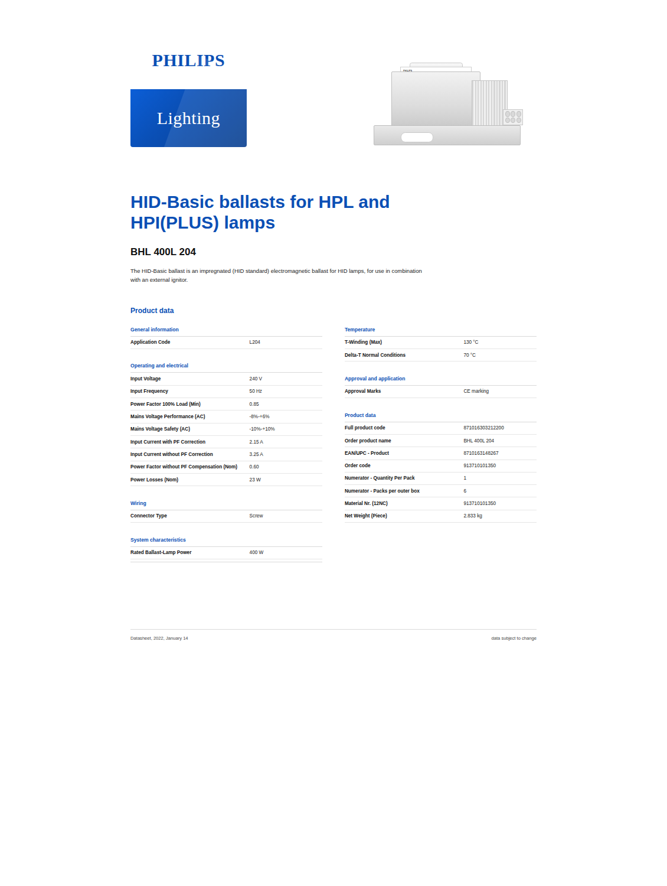PHILIPS
Lighting
PHILIPS
BHL 400L 204 CE
240V 50Hz 400W
Impregnated ballast
tw 130 °C Δt 70 K
HID-Basic ballasts for HPL and HPI(PLUS) lamps
BHL 400L 204
The HID-Basic ballast is an impregnated (HID standard) electromagnetic ballast for HID lamps, for use in combination with an external ignitor.
Product data
General information
| Application Code | L204 |
Operating and electrical
| Input Voltage | 240 V |
| Input Frequency | 50 Hz |
| Power Factor 100% Load (Min) | 0.85 |
| Mains Voltage Performance (AC) | -8%-+6% |
| Mains Voltage Safety (AC) | -10%-+10% |
| Input Current with PF Correction | 2.15 A |
| Input Current without PF Correction | 3.25 A |
| Power Factor without PF Compensation (Nom) | 0.60 |
| Power Losses (Nom) | 23 W |
Wiring
| Connector Type | Screw |
System characteristics
| Rated Ballast-Lamp Power | 400 W |
Temperature
| T-Winding (Max) | 130 °C |
| Delta-T Normal Conditions | 70 °C |
Approval and application
| Approval Marks | CE marking |
Product data
| Full product code | 871016303212200 |
| Order product name | BHL 400L 204 |
| EAN/UPC - Product | 8710163148267 |
| Order code | 913710101350 |
| Numerator - Quantity Per Pack | 1 |
| Numerator - Packs per outer box | 6 |
| Material Nr. (12NC) | 913710101350 |
| Net Weight (Piece) | 2.833 kg |
Datasheet, 2022, January 14
data subject to change